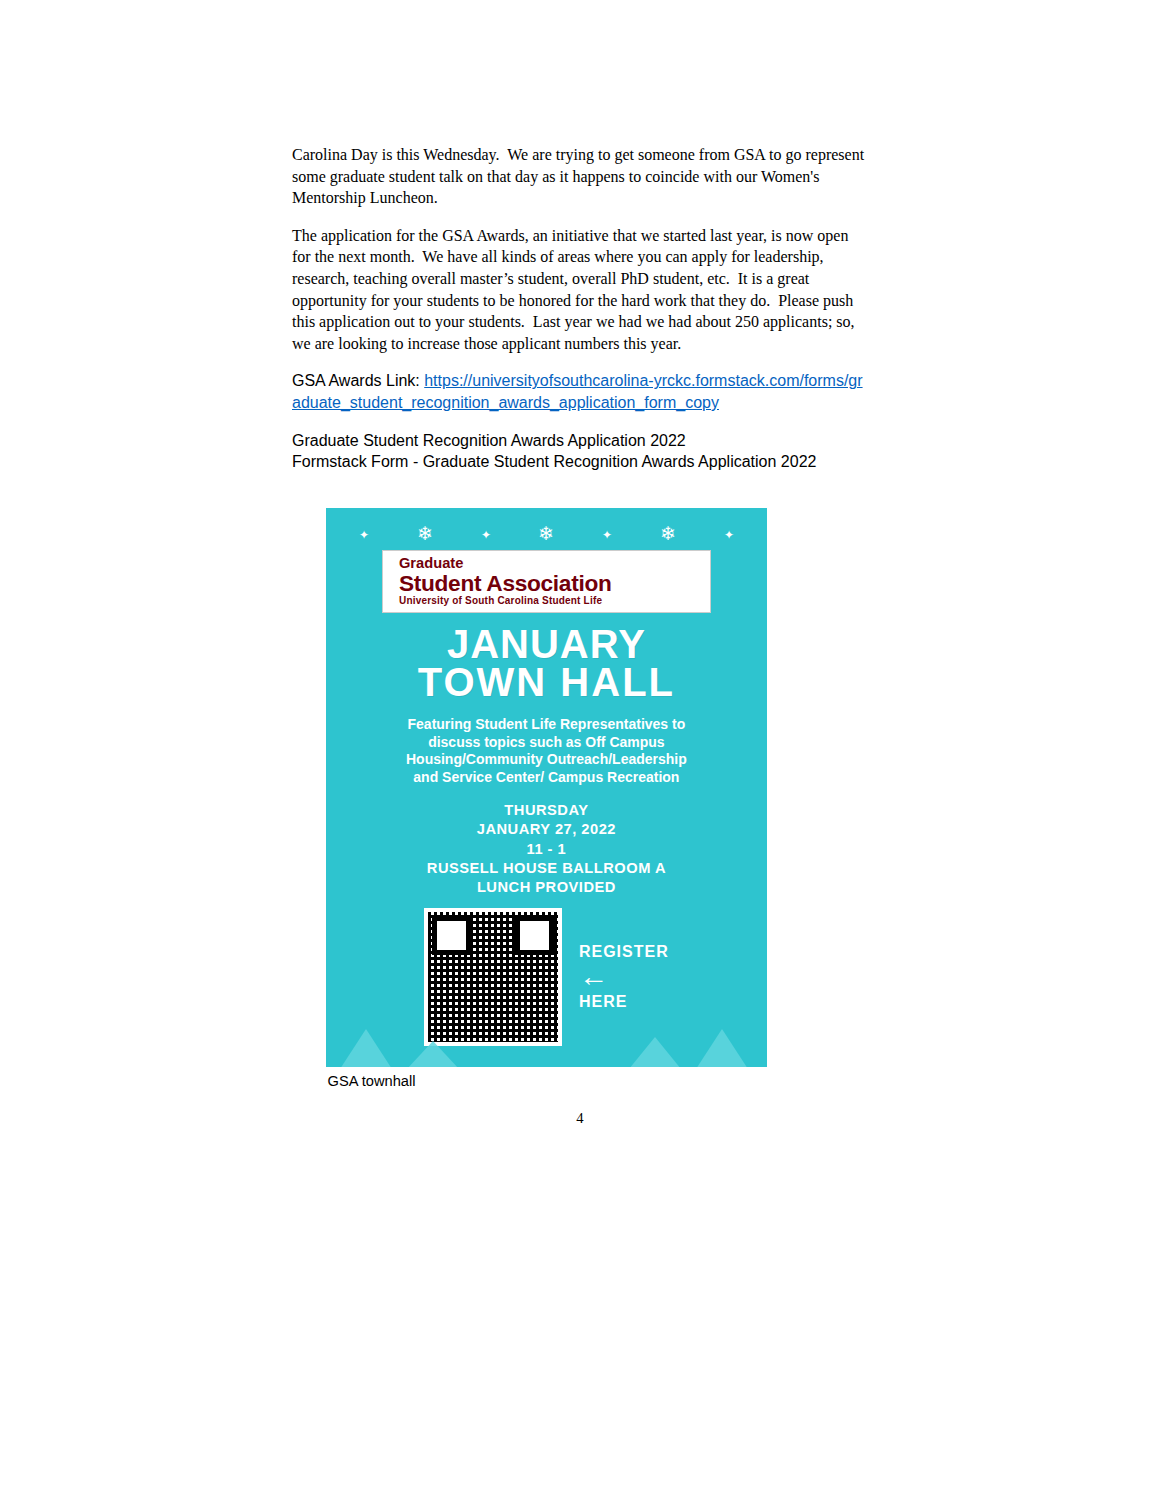Carolina Day is this Wednesday. We are trying to get someone from GSA to go represent some graduate student talk on that day as it happens to coincide with our Women's Mentorship Luncheon.
The application for the GSA Awards, an initiative that we started last year, is now open for the next month. We have all kinds of areas where you can apply for leadership, research, teaching overall master’s student, overall PhD student, etc. It is a great opportunity for your students to be honored for the hard work that they do. Please push this application out to your students. Last year we had we had about 250 applicants; so, we are looking to increase those applicant numbers this year.
GSA Awards Link: https://universityofsouthcarolina-yrckc.formstack.com/forms/graduate_student_recognition_awards_application_form_copy
Graduate Student Recognition Awards Application 2022
Formstack Form - Graduate Student Recognition Awards Application 2022
✦ ❄ ✦ ❄ ✦ ❄ ✦
Graduate
Student Association
University of South Carolina Student Life
JANUARYTOWN HALL
Featuring Student Life Representatives to
discuss topics such as Off Campus
Housing/Community Outreach/Leadership
and Service Center/ Campus Recreation
THURSDAY
JANUARY 27, 2022
11 - 1
RUSSELL HOUSE BALLROOM A
LUNCH PROVIDED
REGISTER
←
HERE
GSA townhall
4